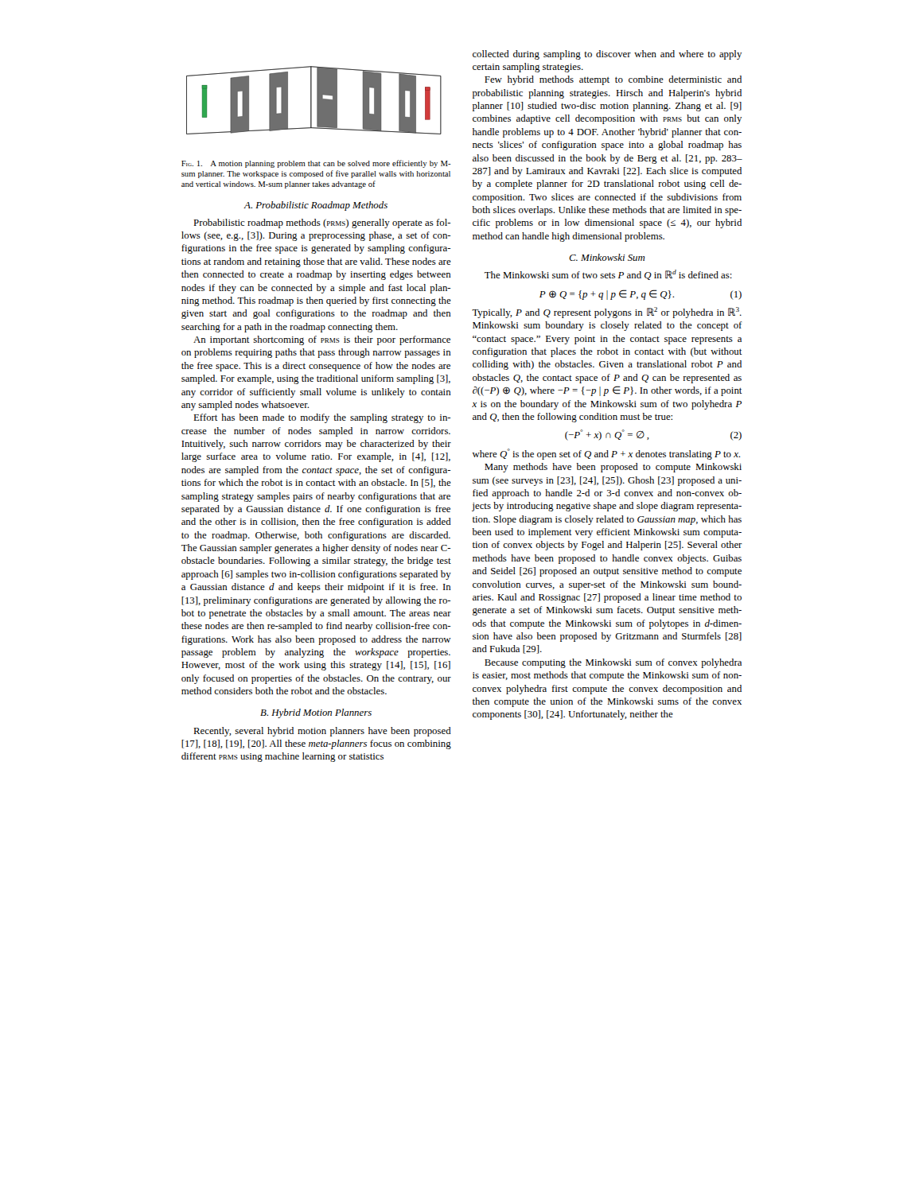Fig. 1. A motion planning problem that can be solved more efficiently by M-sum planner. The workspace is composed of five parallel walls with horizontal and vertical windows. M-sum planner takes advantage of
A. Probabilistic Roadmap Methods
Probabilistic roadmap methods (prms) generally operate as follows (see, e.g., [3]). During a preprocessing phase, a set of configurations in the free space is generated by sampling configurations at random and retaining those that are valid. These nodes are then connected to create a roadmap by inserting edges between nodes if they can be connected by a simple and fast local planning method. This roadmap is then queried by first connecting the given start and goal configurations to the roadmap and then searching for a path in the roadmap connecting them.
An important shortcoming of prms is their poor performance on problems requiring paths that pass through narrow passages in the free space. This is a direct consequence of how the nodes are sampled. For example, using the traditional uniform sampling [3], any corridor of sufficiently small volume is unlikely to contain any sampled nodes whatsoever.
Effort has been made to modify the sampling strategy to increase the number of nodes sampled in narrow corridors. Intuitively, such narrow corridors may be characterized by their large surface area to volume ratio. For example, in [4], [12], nodes are sampled from the contact space, the set of configurations for which the robot is in contact with an obstacle. In [5], the sampling strategy samples pairs of nearby configurations that are separated by a Gaussian distance d. If one configuration is free and the other is in collision, then the free configuration is added to the roadmap. Otherwise, both configurations are discarded. The Gaussian sampler generates a higher density of nodes near C-obstacle boundaries. Following a similar strategy, the bridge test approach [6] samples two in-collision configurations separated by a Gaussian distance d and keeps their midpoint if it is free. In [13], preliminary configurations are generated by allowing the robot to penetrate the obstacles by a small amount. The areas near these nodes are then re-sampled to find nearby collision-free configurations. Work has also been proposed to address the narrow passage problem by analyzing the workspace properties. However, most of the work using this strategy [14], [15], [16] only focused on properties of the obstacles. On the contrary, our method considers both the robot and the obstacles.
B. Hybrid Motion Planners
Recently, several hybrid motion planners have been proposed [17], [18], [19], [20]. All these meta-planners focus on combining different prms using machine learning or statistics
collected during sampling to discover when and where to apply certain sampling strategies.
Few hybrid methods attempt to combine deterministic and probabilistic planning strategies. Hirsch and Halperin's hybrid planner [10] studied two-disc motion planning. Zhang et al. [9] combines adaptive cell decomposition with prms but can only handle problems up to 4 DOF. Another 'hybrid' planner that connects 'slices' of configuration space into a global roadmap has also been discussed in the book by de Berg et al. [21, pp. 283–287] and by Lamiraux and Kavraki [22]. Each slice is computed by a complete planner for 2D translational robot using cell decomposition. Two slices are connected if the subdivisions from both slices overlaps. Unlike these methods that are limited in specific problems or in low dimensional space (≤ 4), our hybrid method can handle high dimensional problems.
C. Minkowski Sum
The Minkowski sum of two sets P and Q in ℝd is defined as:
P ⊕ Q = {p + q | p ∈ P, q ∈ Q}. (1)
Typically, P and Q represent polygons in ℝ2 or polyhedra in ℝ3. Minkowski sum boundary is closely related to the concept of “contact space.” Every point in the contact space represents a configuration that places the robot in contact with (but without colliding with) the obstacles. Given a translational robot P and obstacles Q, the contact space of P and Q can be represented as ∂((−P) ⊕ Q), where −P = {−p | p ∈ P}. In other words, if a point x is on the boundary of the Minkowski sum of two polyhedra P and Q, then the following condition must be true:
(−P° + x) ∩ Q° = ∅ , (2)
where Q° is the open set of Q and P + x denotes translating P to x.
Many methods have been proposed to compute Minkowski sum (see surveys in [23], [24], [25]). Ghosh [23] proposed a unified approach to handle 2-d or 3-d convex and non-convex objects by introducing negative shape and slope diagram representation. Slope diagram is closely related to Gaussian map, which has been used to implement very efficient Minkowski sum computation of convex objects by Fogel and Halperin [25]. Several other methods have been proposed to handle convex objects. Guibas and Seidel [26] proposed an output sensitive method to compute convolution curves, a super-set of the Minkowski sum boundaries. Kaul and Rossignac [27] proposed a linear time method to generate a set of Minkowski sum facets. Output sensitive methods that compute the Minkowski sum of polytopes in d-dimension have also been proposed by Gritzmann and Sturmfels [28] and Fukuda [29].
Because computing the Minkowski sum of convex polyhedra is easier, most methods that compute the Minkowski sum of non-convex polyhedra first compute the convex decomposition and then compute the union of the Minkowski sums of the convex components [30], [24]. Unfortunately, neither the